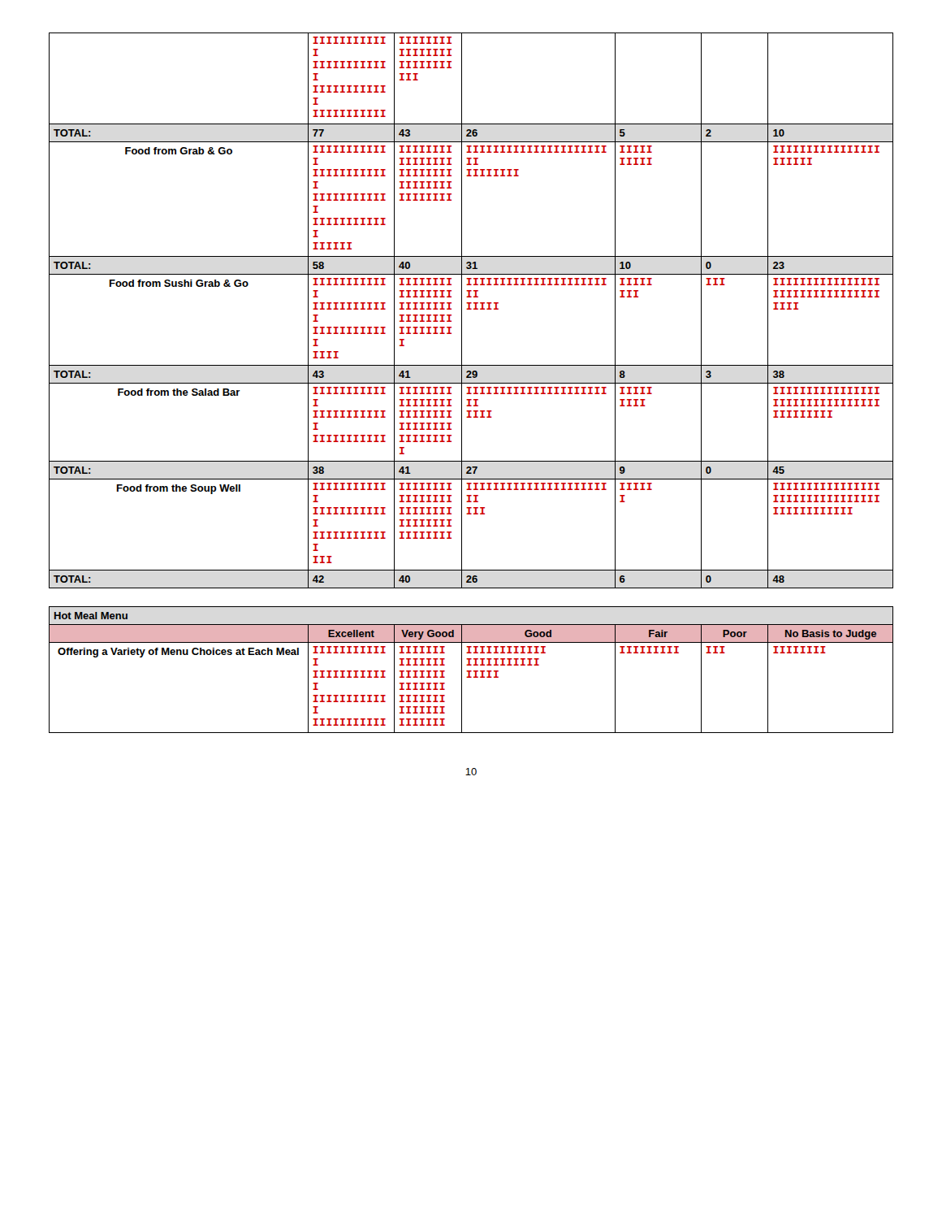| | IIIIIIIIIIII IIIIIIIIIIII IIIIIIIIIIII IIIIIIIIIII | IIIIIIII IIIIIIII IIIIIIII III | | | | |
| TOTAL: | 77 | 43 | 26 | 5 | 2 | 10 |
| Food from Grab & Go | IIIIIIIIIIII IIIIIIIIIIII IIIIIIIIIIII IIIIIIIIIIII IIIIII | IIIIIIII IIIIIIII IIIIIIII IIIIIIII IIIIIIII | IIIIIIIIIIIIIIIIIIIIIII IIIIIIII | IIIII IIIII | | IIIIIIIIIIIIIIII IIIIII |
| TOTAL: | 58 | 40 | 31 | 10 | 0 | 23 |
| Food from Sushi Grab & Go | IIIIIIIIIIII IIIIIIIIIIII IIIIIIIIIIII IIII | IIIIIIII IIIIIIII IIIIIIII IIIIIIII IIIIIIII I | IIIIIIIIIIIIIIIIIIIIIII IIIII | IIIII III | III | IIIIIIIIIIIIIIII IIIIIIIIIIIIIIII IIII |
| TOTAL: | 43 | 41 | 29 | 8 | 3 | 38 |
| Food from the Salad Bar | IIIIIIIIIIII IIIIIIIIIIII IIIIIIIIIII | IIIIIIII IIIIIIII IIIIIIII IIIIIIII IIIIIIII I | IIIIIIIIIIIIIIIIIIIIIII IIII | IIIII IIII | | IIIIIIIIIIIIIIII IIIIIIIIIIIIIIII IIIIIIIII |
| TOTAL: | 38 | 41 | 27 | 9 | 0 | 45 |
| Food from the Soup Well | IIIIIIIIIIII IIIIIIIIIIII IIIIIIIIIIII III | IIIIIIII IIIIIIII IIIIIIII IIIIIIII IIIIIIII | IIIIIIIIIIIIIIIIIIIIIII III | IIIII I | | IIIIIIIIIIIIIIII IIIIIIIIIIIIIIII IIIIIIIIIIII |
| TOTAL: | 42 | 40 | 26 | 6 | 0 | 48 |
| Hot Meal Menu |
| | Excellent | Very Good | Good | Fair | Poor | No Basis to Judge |
| Offering a Variety of Menu Choices at Each Meal | IIIIIIIIIIII IIIIIIIIIIII IIIIIIIIIIII IIIIIIIIIII | IIIIIII IIIIIII IIIIIII IIIIIII IIIIIII IIIIIII IIIIIII | IIIIIIIIIIII IIIIIIIIIII IIIII | IIIIIIIII | III | IIIIIIII |
10